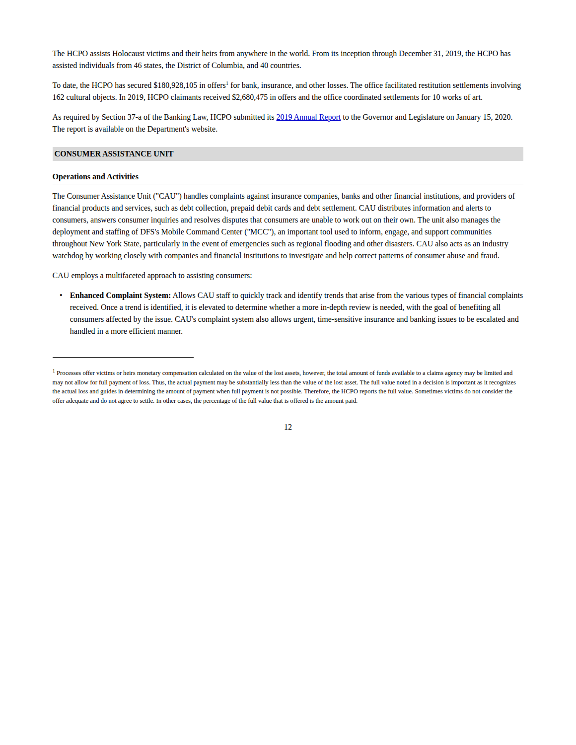The HCPO assists Holocaust victims and their heirs from anywhere in the world. From its inception through December 31, 2019, the HCPO has assisted individuals from 46 states, the District of Columbia, and 40 countries.
To date, the HCPO has secured $180,928,105 in offers1 for bank, insurance, and other losses. The office facilitated restitution settlements involving 162 cultural objects. In 2019, HCPO claimants received $2,680,475 in offers and the office coordinated settlements for 10 works of art.
As required by Section 37-a of the Banking Law, HCPO submitted its 2019 Annual Report to the Governor and Legislature on January 15, 2020. The report is available on the Department's website.
CONSUMER ASSISTANCE UNIT
Operations and Activities
The Consumer Assistance Unit ("CAU") handles complaints against insurance companies, banks and other financial institutions, and providers of financial products and services, such as debt collection, prepaid debit cards and debt settlement. CAU distributes information and alerts to consumers, answers consumer inquiries and resolves disputes that consumers are unable to work out on their own. The unit also manages the deployment and staffing of DFS's Mobile Command Center ("MCC"), an important tool used to inform, engage, and support communities throughout New York State, particularly in the event of emergencies such as regional flooding and other disasters. CAU also acts as an industry watchdog by working closely with companies and financial institutions to investigate and help correct patterns of consumer abuse and fraud.
CAU employs a multifaceted approach to assisting consumers:
Enhanced Complaint System: Allows CAU staff to quickly track and identify trends that arise from the various types of financial complaints received. Once a trend is identified, it is elevated to determine whether a more in-depth review is needed, with the goal of benefiting all consumers affected by the issue. CAU's complaint system also allows urgent, time-sensitive insurance and banking issues to be escalated and handled in a more efficient manner.
1 Processes offer victims or heirs monetary compensation calculated on the value of the lost assets, however, the total amount of funds available to a claims agency may be limited and may not allow for full payment of loss. Thus, the actual payment may be substantially less than the value of the lost asset. The full value noted in a decision is important as it recognizes the actual loss and guides in determining the amount of payment when full payment is not possible. Therefore, the HCPO reports the full value. Sometimes victims do not consider the offer adequate and do not agree to settle. In other cases, the percentage of the full value that is offered is the amount paid.
12